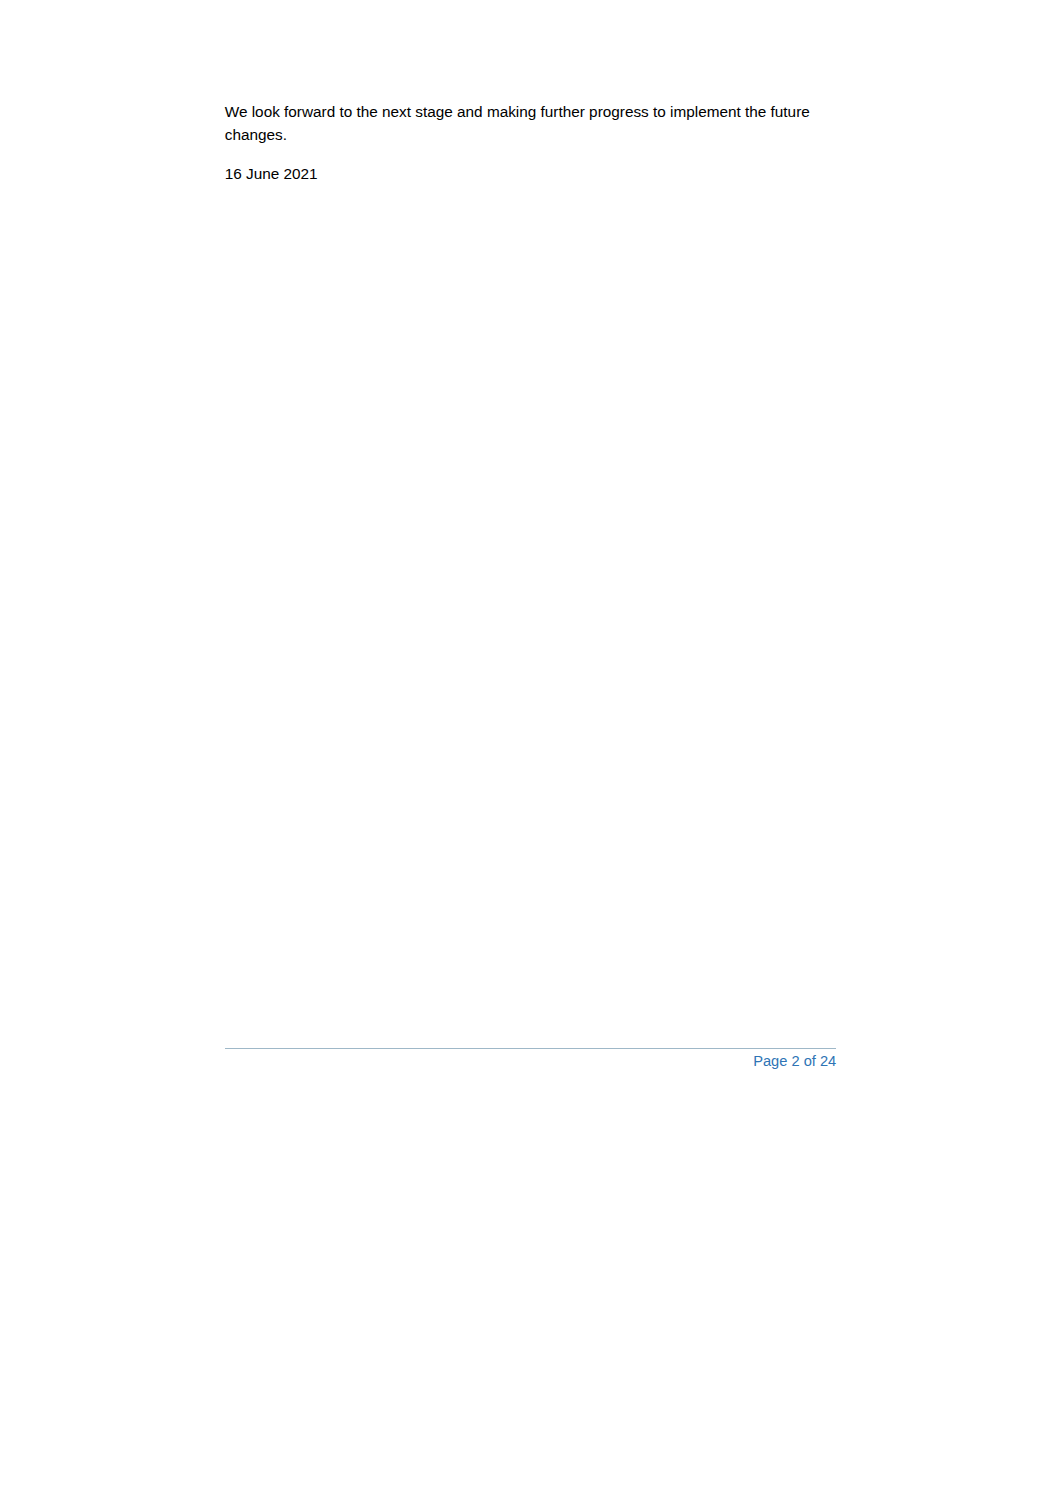We look forward to the next stage and making further progress to implement the future changes.
16 June 2021
Page 2 of 24